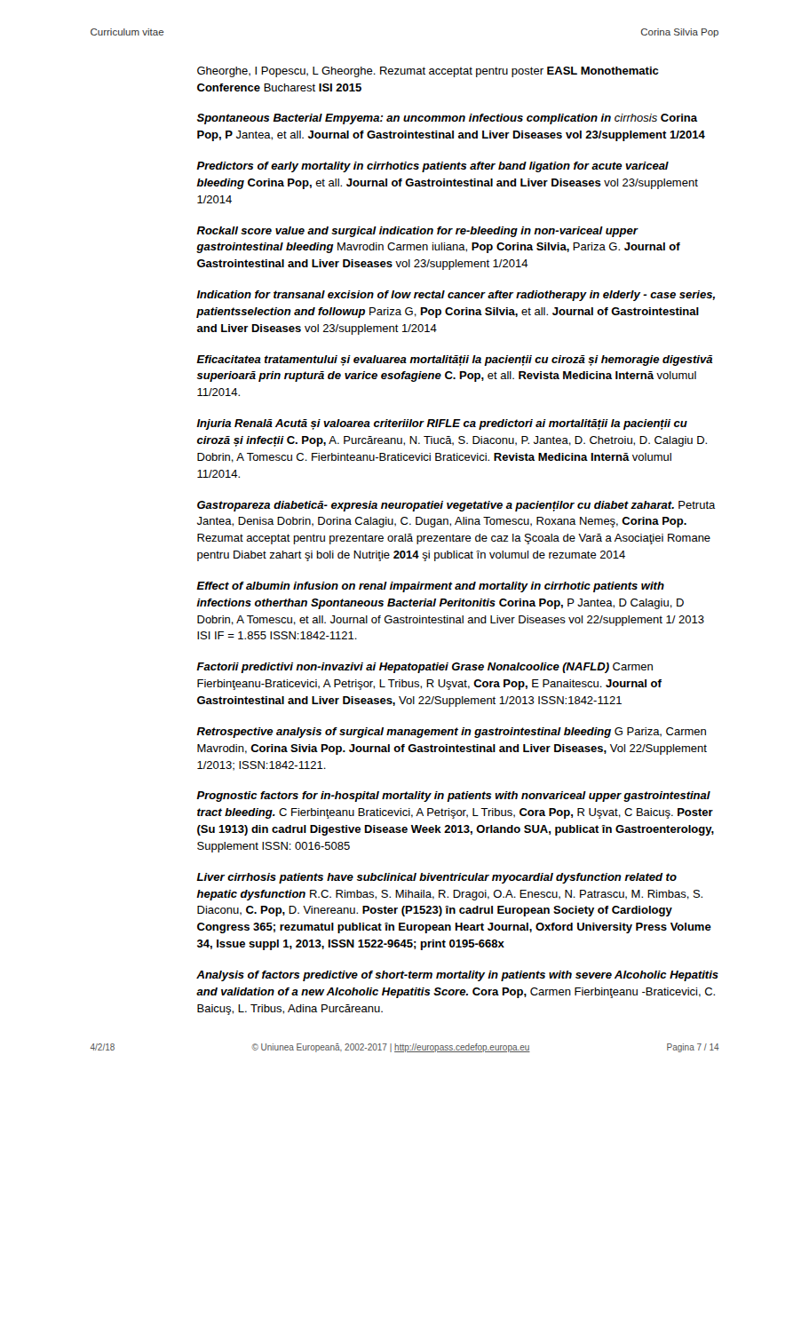Curriculum vitae
Corina Silvia Pop
Gheorghe, I Popescu, L Gheorghe. Rezumat acceptat pentru poster EASL Monothematic Conference Bucharest ISI 2015
Spontaneous Bacterial Empyema: an uncommon infectious complication in cirrhosis Corina Pop, P Jantea, et all. Journal of Gastrointestinal and Liver Diseases vol 23/supplement 1/2014
Predictors of early mortality in cirrhotics patients after band ligation for acute variceal bleeding Corina Pop, et all. Journal of Gastrointestinal and Liver Diseases vol 23/supplement 1/2014
Rockall score value and surgical indication for re-bleeding in non-variceal upper gastrointestinal bleeding Mavrodin Carmen iuliana, Pop Corina Silvia, Pariza G. Journal of Gastrointestinal and Liver Diseases vol 23/supplement 1/2014
Indication for transanal excision of low rectal cancer after radiotherapy in elderly - case series, patientsselection and followup Pariza G, Pop Corina Silvia, et all. Journal of Gastrointestinal and Liver Diseases vol 23/supplement 1/2014
Eficacitatea tratamentului și evaluarea mortalității la pacienții cu ciroză și hemoragie digestivă superioară prin ruptură de varice esofagiene C. Pop, et all. Revista Medicina Internă volumul 11/2014.
Injuria Renală Acută și valoarea criteriilor RIFLE ca predictori ai mortalității la pacienții cu ciroză și infecții C. Pop, A. Purcăreanu, N. Tiucă, S. Diaconu, P. Jantea, D. Chetroiu, D. Calagiu D. Dobrin, A Tomescu C. Fierbinteanu-Braticevici Braticevici. Revista Medicina Internă volumul 11/2014.
Gastropareza diabetică- expresia neuropatiei vegetative a pacienților cu diabet zaharat. Petruta Jantea, Denisa Dobrin, Dorina Calagiu, C. Dugan, Alina Tomescu, Roxana Nemeş, Corina Pop. Rezumat acceptat pentru prezentare orală prezentare de caz la Şcoala de Vară a Asociaţiei Romane pentru Diabet zahart şi boli de Nutriţie 2014 şi publicat în volumul de rezumate 2014
Effect of albumin infusion on renal impairment and mortality in cirrhotic patients with infections otherthan Spontaneous Bacterial Peritonitis Corina Pop, P Jantea, D Calagiu, D Dobrin, A Tomescu, et all. Journal of Gastrointestinal and Liver Diseases vol 22/supplement 1/ 2013 ISI IF = 1.855 ISSN:1842-1121.
Factorii predictivi non-invazivi ai Hepatopatiei Grase Nonalcoolice (NAFLD) Carmen Fierbinţeanu-Braticevici, A Petrişor, L Tribus, R Uşvat, Cora Pop, E Panaitescu. Journal of Gastrointestinal and Liver Diseases, Vol 22/Supplement 1/2013 ISSN:1842-1121
Retrospective analysis of surgical management in gastrointestinal bleeding G Pariza, Carmen Mavrodin, Corina Sivia Pop. Journal of Gastrointestinal and Liver Diseases, Vol 22/Supplement 1/2013; ISSN:1842-1121.
Prognostic factors for in-hospital mortality in patients with nonvariceal upper gastrointestinal tract bleeding. C Fierbinţeanu Braticevici, A Petrişor, L Tribus, Cora Pop, R Uşvat, C Baicuş. Poster (Su 1913) din cadrul Digestive Disease Week 2013, Orlando SUA, publicat în Gastroenterology, Supplement ISSN: 0016-5085
Liver cirrhosis patients have subclinical biventricular myocardial dysfunction related to hepatic dysfunction R.C. Rimbas, S. Mihaila, R. Dragoi, O.A. Enescu, N. Patrascu, M. Rimbas, S. Diaconu, C. Pop, D. Vinereanu. Poster (P1523) în cadrul European Society of Cardiology Congress 365; rezumatul publicat în European Heart Journal, Oxford University Press Volume 34, Issue suppl 1, 2013, ISSN 1522-9645; print 0195-668x
Analysis of factors predictive of short-term mortality in patients with severe Alcoholic Hepatitis and validation of a new Alcoholic Hepatitis Score. Cora Pop, Carmen Fierbinţeanu -Braticevici, C. Baicuş, L. Tribus, Adina Purcăreanu.
4/2/18
© Uniunea Europeană, 2002-2017 | http://europass.cedefop.europa.eu
Pagina 7 / 14